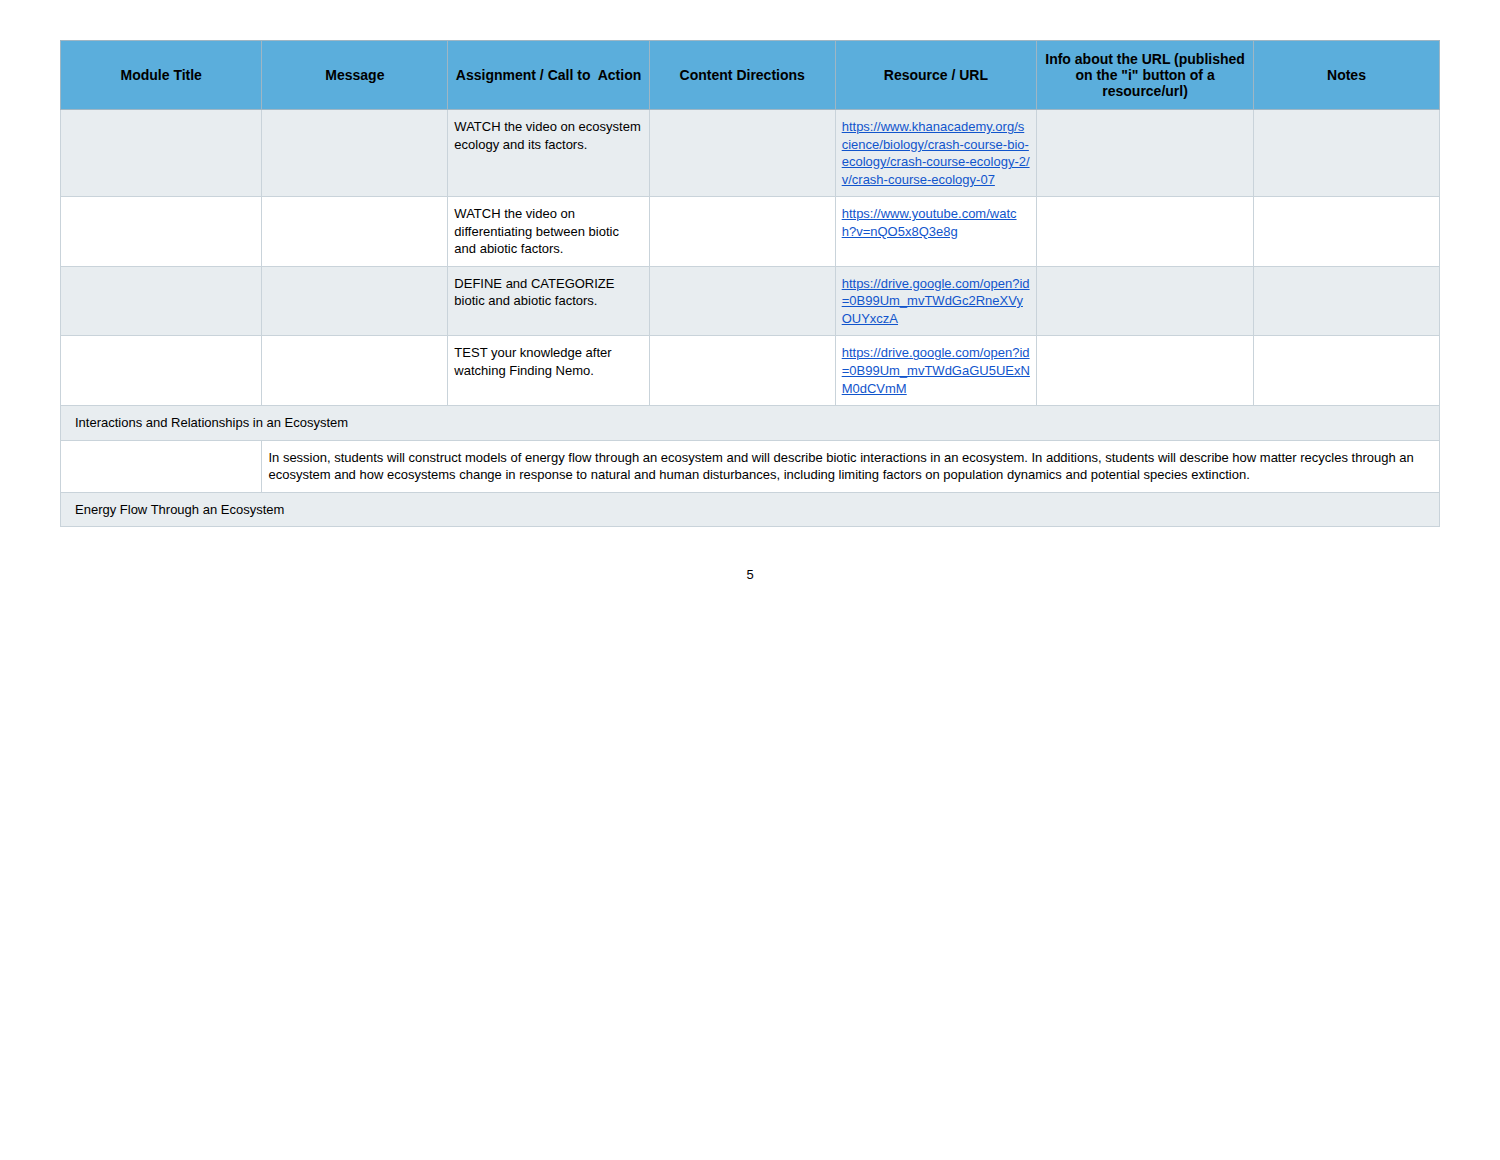| Module Title | Message | Assignment / Call to Action | Content Directions | Resource / URL | Info about the URL (published on the "i" button of a resource/url) | Notes |
| --- | --- | --- | --- | --- | --- | --- |
| | | WATCH the video on ecosystem ecology and its factors. | | https://www.khanacademy.org/science/biology/crash-course-bio-ecology/crash-course-ecology-2/v/crash-course-ecology-07 | | |
| | | WATCH the video on differentiating between biotic and abiotic factors. | | https://www.youtube.com/watch?v=nQO5x8Q3e8g | | |
| | | DEFINE and CATEGORIZE biotic and abiotic factors. | | https://drive.google.com/open?id=0B99Um_mvTWdGc2RneXVyOUYxczA | | |
| | | TEST your knowledge after watching Finding Nemo. | | https://drive.google.com/open?id=0B99Um_mvTWdGaGU5UExNM0dCVmM | | |
| Interactions and Relationships in an Ecosystem |
| | In session, students will construct models of energy flow through an ecosystem and will describe biotic interactions in an ecosystem. In additions, students will describe how matter recycles through an ecosystem and how ecosystems change in response to natural and human disturbances, including limiting factors on population dynamics and potential species extinction. |
| Energy Flow Through an Ecosystem |
5